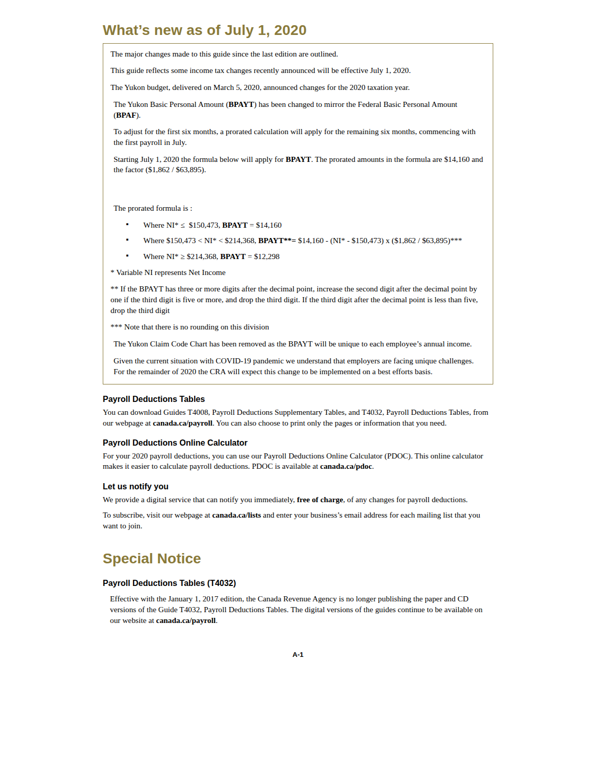What’s new as of July 1, 2020
The major changes made to this guide since the last edition are outlined.
This guide reflects some income tax changes recently announced will be effective July 1, 2020.
The Yukon budget, delivered on March 5, 2020, announced changes for the 2020 taxation year.
The Yukon Basic Personal Amount (BPAYT) has been changed to mirror the Federal Basic Personal Amount (BPAF).
To adjust for the first six months, a prorated calculation will apply for the remaining six months, commencing with the first payroll in July.
Starting July 1, 2020 the formula below will apply for BPAYT. The prorated amounts in the formula are $14,160 and the factor ($1,862 / $63,895).
The prorated formula is :
Where NI* ≤ $150,473, BPAYT = $14,160
Where $150,473 < NI* < $214,368, BPAYT**= $14,160 - (NI* - $150,473) x ($1,862 / $63,895)***
Where NI* ≥ $214,368, BPAYT = $12,298
* Variable NI represents Net Income
** If the BPAYT has three or more digits after the decimal point, increase the second digit after the decimal point by one if the third digit is five or more, and drop the third digit. If the third digit after the decimal point is less than five, drop the third digit
*** Note that there is no rounding on this division
The Yukon Claim Code Chart has been removed as the BPAYT will be unique to each employee’s annual income.
Given the current situation with COVID-19 pandemic we understand that employers are facing unique challenges. For the remainder of 2020 the CRA will expect this change to be implemented on a best efforts basis.
Payroll Deductions Tables
You can download Guides T4008, Payroll Deductions Supplementary Tables, and T4032, Payroll Deductions Tables, from our webpage at canada.ca/payroll. You can also choose to print only the pages or information that you need.
Payroll Deductions Online Calculator
For your 2020 payroll deductions, you can use our Payroll Deductions Online Calculator (PDOC). This online calculator makes it easier to calculate payroll deductions. PDOC is available at canada.ca/pdoc.
Let us notify you
We provide a digital service that can notify you immediately, free of charge, of any changes for payroll deductions.
To subscribe, visit our webpage at canada.ca/lists and enter your business’s email address for each mailing list that you want to join.
Special Notice
Payroll Deductions Tables (T4032)
Effective with the January 1, 2017 edition, the Canada Revenue Agency is no longer publishing the paper and CD versions of the Guide T4032, Payroll Deductions Tables. The digital versions of the guides continue to be available on our website at canada.ca/payroll.
A-1